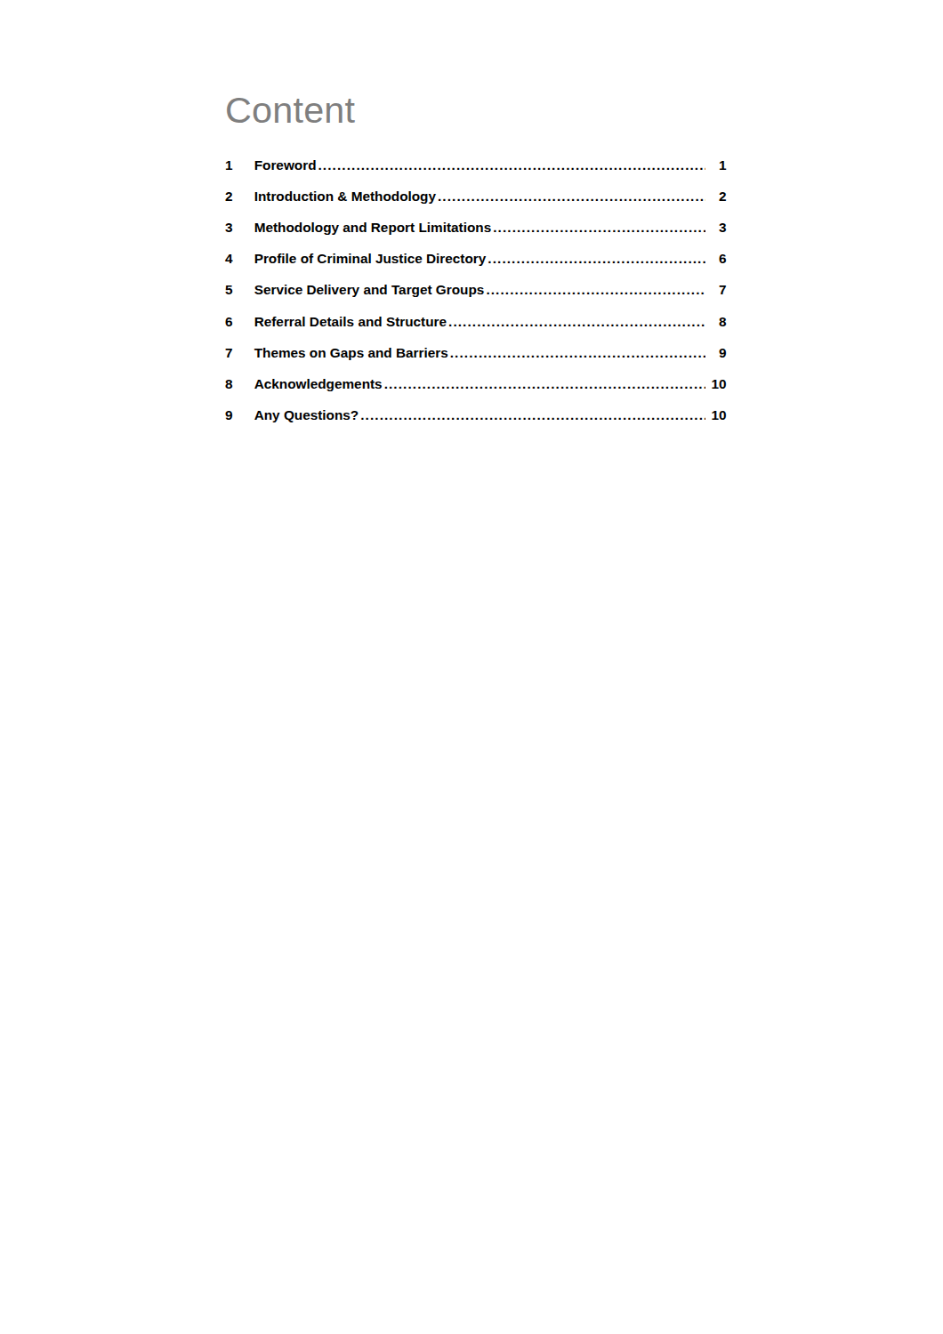Content
1 Foreword ........................................................................................................... 1
2 Introduction & Methodology ....................................................................................... 2
3 Methodology and Report Limitations .......................................................................... 3
4 Profile of Criminal Justice Directory ............................................................................ 6
5 Service Delivery and Target Groups .......................................................................... 7
6 Referral Details and Structure ....................................................................................... 8
7 Themes on Gaps and Barriers ....................................................................................... 9
8 Acknowledgements .................................................................................................... 10
9 Any Questions? .......................................................................................................... 10